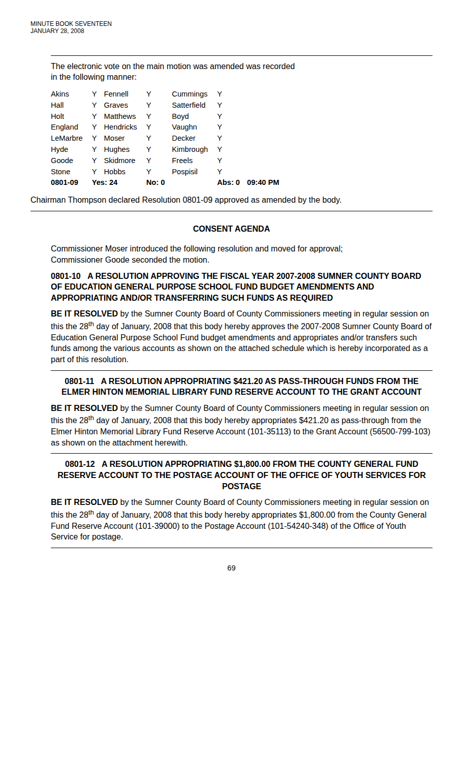MINUTE BOOK SEVENTEEN
JANUARY 28, 2008
The electronic vote on the main motion was amended was recorded
in the following manner:
| Akins | Y | Fennell | Y | Cummings | Y |
| Hall | Y | Graves | Y | Satterfield | Y |
| Holt | Y | Matthews | Y | Boyd | Y |
| England | Y | Hendricks | Y | Vaughn | Y |
| LeMarbre | Y | Moser | Y | Decker | Y |
| Hyde | Y | Hughes | Y | Kimbrough | Y |
| Goode | Y | Skidmore | Y | Freels | Y |
| Stone | Y | Hobbs | Y | Pospisil | Y |
| 0801-09 | Yes: 24 | No: 0 | | Abs: 0 | 09:40 PM |
Chairman Thompson declared Resolution 0801-09 approved as amended by the body.
CONSENT AGENDA
Commissioner Moser introduced the following resolution and moved for approval;
Commissioner Goode seconded the motion.
0801-10 A RESOLUTION APPROVING THE FISCAL YEAR 2007-2008 SUMNER COUNTY BOARD OF EDUCATION GENERAL PURPOSE SCHOOL FUND BUDGET AMENDMENTS AND APPROPRIATING AND/OR TRANSFERRING SUCH FUNDS AS REQUIRED
BE IT RESOLVED by the Sumner County Board of County Commissioners meeting in regular session on this the 28th day of January, 2008 that this body hereby approves the 2007-2008 Sumner County Board of Education General Purpose School Fund budget amendments and appropriates and/or transfers such funds among the various accounts as shown on the attached schedule which is hereby incorporated as a part of this resolution.
0801-11 A RESOLUTION APPROPRIATING $421.20 AS PASS-THROUGH FUNDS FROM THE ELMER HINTON MEMORIAL LIBRARY FUND RESERVE ACCOUNT TO THE GRANT ACCOUNT
BE IT RESOLVED by the Sumner County Board of County Commissioners meeting in regular session on this the 28th day of January, 2008 that this body hereby appropriates $421.20 as pass-through from the Elmer Hinton Memorial Library Fund Reserve Account (101-35113) to the Grant Account (56500-799-103) as shown on the attachment herewith.
0801-12 A RESOLUTION APPROPRIATING $1,800.00 FROM THE COUNTY GENERAL FUND RESERVE ACCOUNT TO THE POSTAGE ACCOUNT OF THE OFFICE OF YOUTH SERVICES FOR POSTAGE
BE IT RESOLVED by the Sumner County Board of County Commissioners meeting in regular session on this the 28th day of January, 2008 that this body hereby appropriates $1,800.00 from the County General Fund Reserve Account (101-39000) to the Postage Account (101-54240-348) of the Office of Youth Service for postage.
69